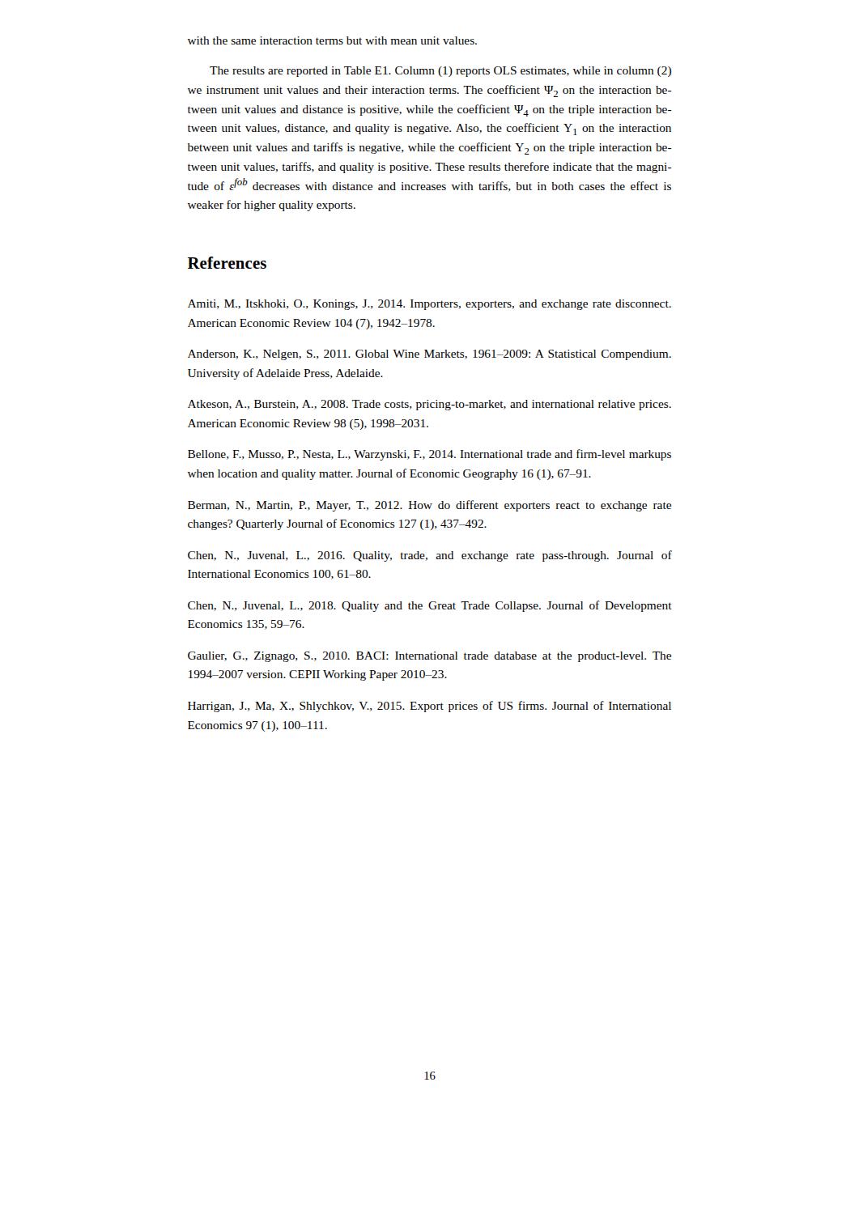with the same interaction terms but with mean unit values.
The results are reported in Table E1. Column (1) reports OLS estimates, while in column (2) we instrument unit values and their interaction terms. The coefficient Ψ2 on the interaction between unit values and distance is positive, while the coefficient Ψ4 on the triple interaction between unit values, distance, and quality is negative. Also, the coefficient Υ1 on the interaction between unit values and tariffs is negative, while the coefficient Υ2 on the triple interaction between unit values, tariffs, and quality is positive. These results therefore indicate that the magnitude of εfob decreases with distance and increases with tariffs, but in both cases the effect is weaker for higher quality exports.
References
Amiti, M., Itskhoki, O., Konings, J., 2014. Importers, exporters, and exchange rate disconnect. American Economic Review 104 (7), 1942–1978.
Anderson, K., Nelgen, S., 2011. Global Wine Markets, 1961–2009: A Statistical Compendium. University of Adelaide Press, Adelaide.
Atkeson, A., Burstein, A., 2008. Trade costs, pricing-to-market, and international relative prices. American Economic Review 98 (5), 1998–2031.
Bellone, F., Musso, P., Nesta, L., Warzynski, F., 2014. International trade and firm-level markups when location and quality matter. Journal of Economic Geography 16 (1), 67–91.
Berman, N., Martin, P., Mayer, T., 2012. How do different exporters react to exchange rate changes? Quarterly Journal of Economics 127 (1), 437–492.
Chen, N., Juvenal, L., 2016. Quality, trade, and exchange rate pass-through. Journal of International Economics 100, 61–80.
Chen, N., Juvenal, L., 2018. Quality and the Great Trade Collapse. Journal of Development Economics 135, 59–76.
Gaulier, G., Zignago, S., 2010. BACI: International trade database at the product-level. The 1994–2007 version. CEPII Working Paper 2010–23.
Harrigan, J., Ma, X., Shlychkov, V., 2015. Export prices of US firms. Journal of International Economics 97 (1), 100–111.
16